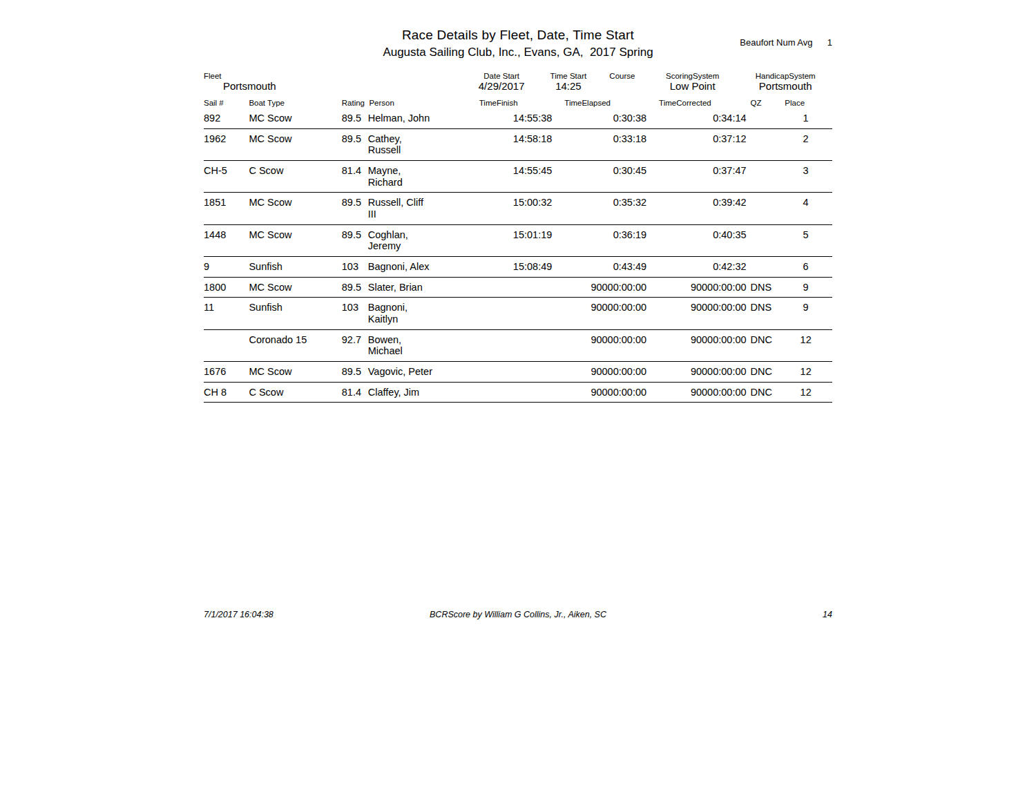Beaufort Num Avg 1
Race Details by Fleet, Date, Time Start
Augusta Sailing Club, Inc., Evans, GA, 2017 Spring
| Fleet | | Date Start | Time Start | Course | ScoringSystem | HandicapSystem |
| Portsmouth | | 4/29/2017 | 14:25 | | Low Point | Portsmouth |
| Sail # | Boat Type | Rating Person | TimeFinish | TimeElapsed | TimeCorrected | QZ | Place | |
| --- | --- | --- | --- | --- | --- | --- | --- | --- |
| 892 | MC Scow | 89.5 Helman, John | 14:55:38 | 0:30:38 | 0:34:14 | | 1 | |
| 1962 | MC Scow | 89.5 Cathey, Russell | 14:58:18 | 0:33:18 | 0:37:12 | | 2 | |
| CH-5 | C Scow | 81.4 Mayne, Richard | 14:55:45 | 0:30:45 | 0:37:47 | | 3 | |
| 1851 | MC Scow | 89.5 Russell, Cliff III | 15:00:32 | 0:35:32 | 0:39:42 | | 4 | |
| 1448 | MC Scow | 89.5 Coghlan, Jeremy | 15:01:19 | 0:36:19 | 0:40:35 | | 5 | |
| 9 | Sunfish | 103 Bagnoni, Alex | 15:08:49 | 0:43:49 | 0:42:32 | | 6 | |
| 1800 | MC Scow | 89.5 Slater, Brian | | 90000:00:00 | 90000:00:00 | DNS | 9 | |
| 11 | Sunfish | 103 Bagnoni, Kaitlyn | | 90000:00:00 | 90000:00:00 | DNS | 9 | |
| | Coronado 15 | 92.7 Bowen, Michael | | 90000:00:00 | 90000:00:00 | DNC | 12 | |
| 1676 | MC Scow | 89.5 Vagovic, Peter | | 90000:00:00 | 90000:00:00 | DNC | 12 | |
| CH 8 | C Scow | 81.4 Claffey, Jim | | 90000:00:00 | 90000:00:00 | DNC | 12 | |
7/1/2017 16:04:38 BCRScore by William G Collins, Jr., Aiken, SC 14